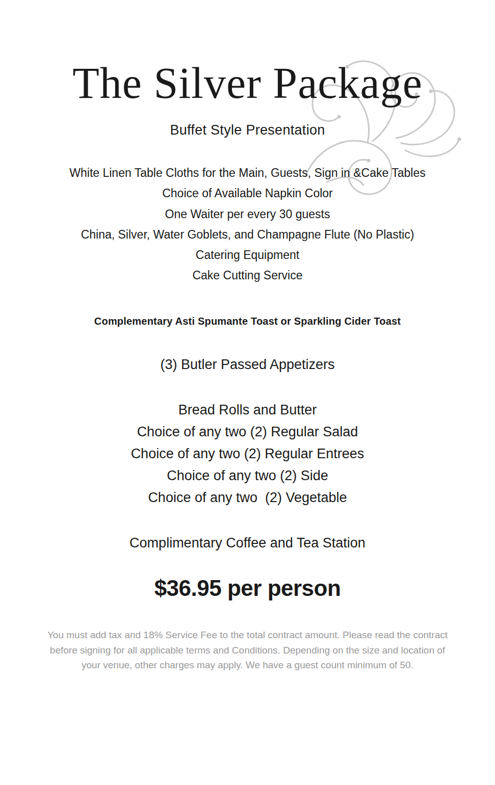The Silver Package
Buffet Style Presentation
White Linen Table Cloths for the Main, Guests, Sign in &Cake Tables
Choice of Available Napkin Color
One Waiter per every 30 guests
China, Silver, Water Goblets, and Champagne Flute (No Plastic)
Catering Equipment
Cake Cutting Service
Complementary Asti Spumante Toast or Sparkling Cider Toast
(3) Butler Passed Appetizers
Bread Rolls and Butter
Choice of any two (2) Regular Salad
Choice of any two (2) Regular Entrees
Choice of any two (2) Side
Choice of any two (2) Vegetable
Complimentary Coffee and Tea Station
$36.95 per person
You must add tax and 18% Service Fee to the total contract amount. Please read the contract before signing for all applicable terms and Conditions. Depending on the size and location of your venue, other charges may apply. We have a guest count minimum of 50.